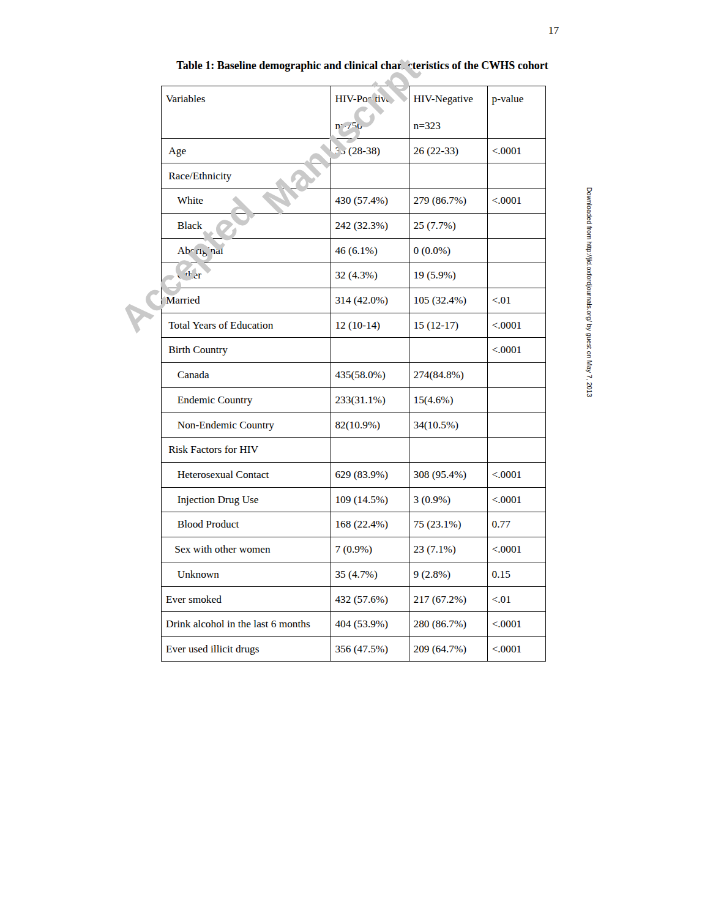17
Accepted
Manuscript
Table 1: Baseline demographic and clinical characteristics of the CWHS cohort
| Variables | HIV-Positive n=750 | HIV-Negative n=323 | p-value |
| Age | 33 (28-38) | 26 (22-33) | <.0001 |
| Race/Ethnicity | | | |
| White | 430 (57.4%) | 279 (86.7%) | <.0001 |
| Black | 242 (32.3%) | 25 (7.7%) | |
| Aboriginal | 46 (6.1%) | 0 (0.0%) | |
| Other | 32 (4.3%) | 19 (5.9%) | |
| Married | 314 (42.0%) | 105 (32.4%) | <.01 |
| Total Years of Education | 12 (10-14) | 15 (12-17) | <.0001 |
| Birth Country | | | <.0001 |
| Canada | 435(58.0%) | 274(84.8%) | |
| Endemic Country | 233(31.1%) | 15(4.6%) | |
| Non-Endemic Country | 82(10.9%) | 34(10.5%) | |
| Risk Factors for HIV | | | |
| Heterosexual Contact | 629 (83.9%) | 308 (95.4%) | <.0001 |
| Injection Drug Use | 109 (14.5%) | 3 (0.9%) | <.0001 |
| Blood Product | 168 (22.4%) | 75 (23.1%) | 0.77 |
| Sex with other women | 7 (0.9%) | 23 (7.1%) | <.0001 |
| Unknown | 35 (4.7%) | 9 (2.8%) | 0.15 |
| Ever smoked | 432 (57.6%) | 217 (67.2%) | <.01 |
| Drink alcohol in the last 6 months | 404 (53.9%) | 280 (86.7%) | <.0001 |
| Ever used illicit drugs | 356 (47.5%) | 209 (64.7%) | <.0001 |
Downloaded from http://jid.oxfordjournals.org/ by guest on May 7, 2013